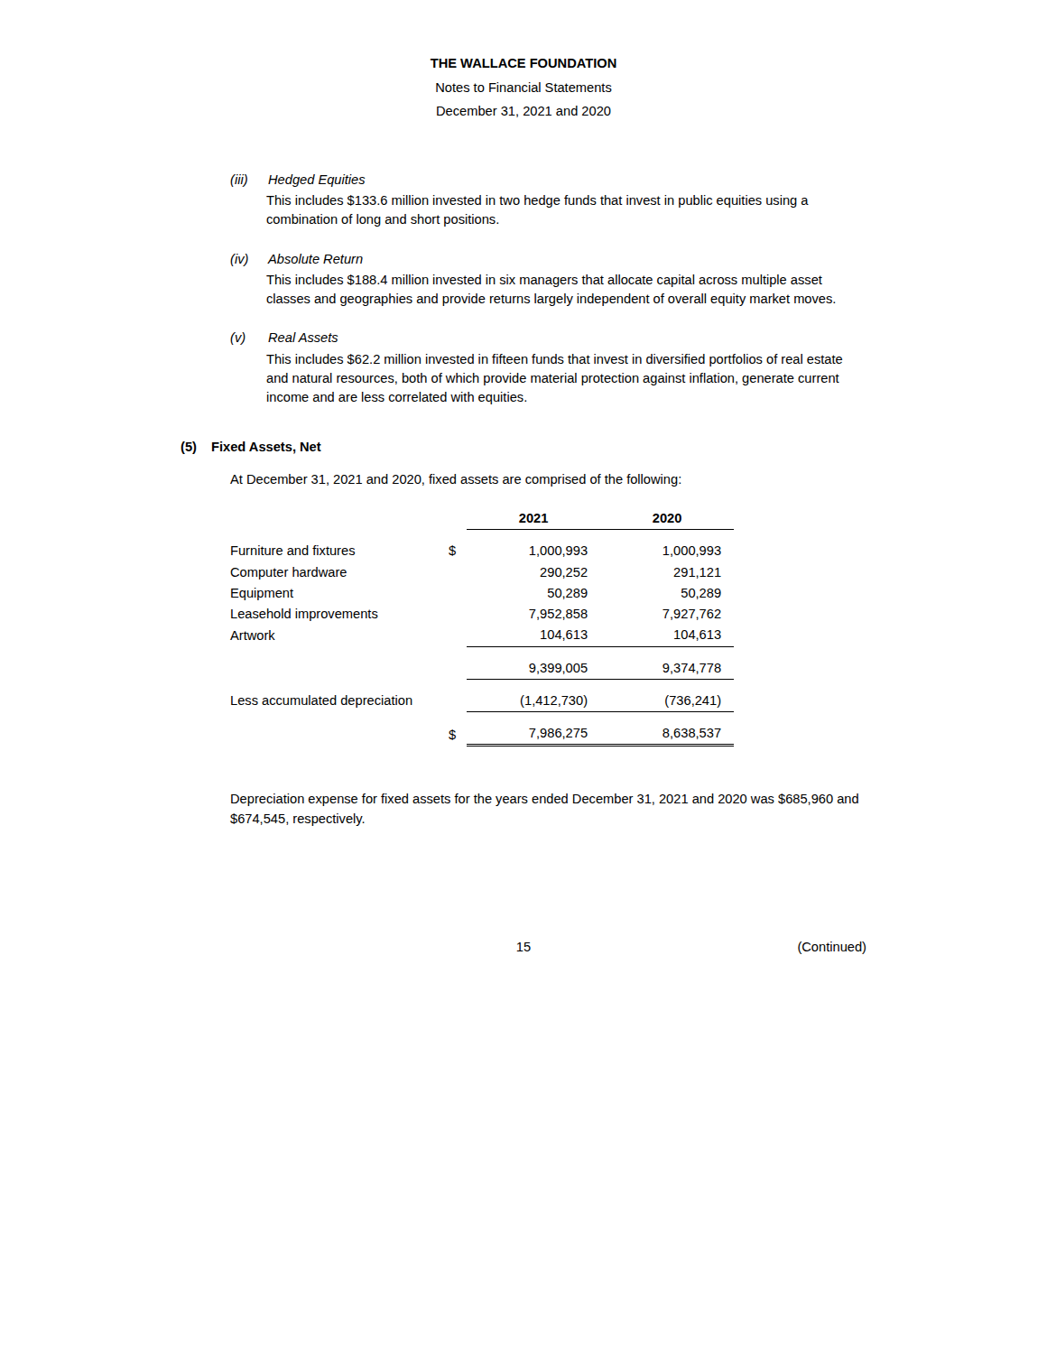THE WALLACE FOUNDATION
Notes to Financial Statements
December 31, 2021 and 2020
(iii) Hedged Equities
This includes $133.6 million invested in two hedge funds that invest in public equities using a combination of long and short positions.
(iv) Absolute Return
This includes $188.4 million invested in six managers that allocate capital across multiple asset classes and geographies and provide returns largely independent of overall equity market moves.
(v) Real Assets
This includes $62.2 million invested in fifteen funds that invest in diversified portfolios of real estate and natural resources, both of which provide material protection against inflation, generate current income and are less correlated with equities.
(5) Fixed Assets, Net
At December 31, 2021 and 2020, fixed assets are comprised of the following:
| | | 2021 | 2020 |
| --- | --- | --- | --- |
| Furniture and fixtures | $ | 1,000,993 | 1,000,993 |
| Computer hardware | | 290,252 | 291,121 |
| Equipment | | 50,289 | 50,289 |
| Leasehold improvements | | 7,952,858 | 7,927,762 |
| Artwork | | 104,613 | 104,613 |
| | | 9,399,005 | 9,374,778 |
| Less accumulated depreciation | | (1,412,730) | (736,241) |
| | $ | 7,986,275 | 8,638,537 |
Depreciation expense for fixed assets for the years ended December 31, 2021 and 2020 was $685,960 and $674,545, respectively.
15
(Continued)